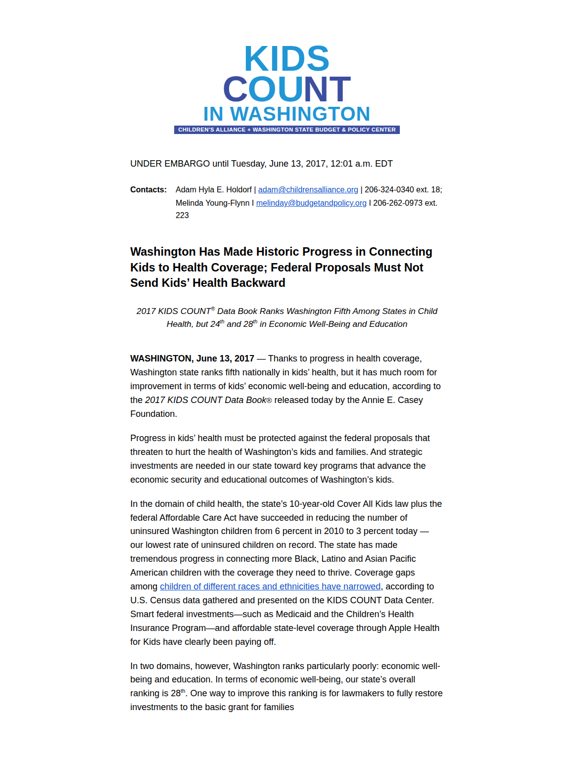KIDS COUNT IN WASHINGTON CHILDREN'S ALLIANCE + WASHINGTON STATE BUDGET & POLICY CENTER
UNDER EMBARGO until Tuesday, June 13, 2017, 12:01 a.m. EDT
| Contacts: | Adam Hyla E. Holdorf / adam@childrensalliance.org / 206-324-0340 ext. 18; |
| | Melinda Young‑Flynn I melinday@budgetandpolicy.org I 206-262-0973 ext. 223 |
Washington Has Made Historic Progress in Connecting Kids to Health Coverage; Federal Proposals Must Not Send Kids’ Health Backward
2017 KIDS COUNT® Data Book Ranks Washington Fifth Among States in Child Health, but 24th and 28th in Economic Well-Being and Education
WASHINGTON, June 13, 2017 — Thanks to progress in health coverage, Washington state ranks fifth nationally in kids’ health, but it has much room for improvement in terms of kids’ economic well-being and education, according to the 2017 KIDS COUNT Data Book® released today by the Annie E. Casey Foundation.
Progress in kids’ health must be protected against the federal proposals that threaten to hurt the health of Washington’s kids and families. And strategic investments are needed in our state toward key programs that advance the economic security and educational outcomes of Washington’s kids.
In the domain of child health, the state’s 10-year-old Cover All Kids law plus the federal Affordable Care Act have succeeded in reducing the number of uninsured Washington children from 6 percent in 2010 to 3 percent today — our lowest rate of uninsured children on record. The state has made tremendous progress in connecting more Black, Latino and Asian Pacific American children with the coverage they need to thrive. Coverage gaps among children of different races and ethnicities have narrowed, according to U.S. Census data gathered and presented on the KIDS COUNT Data Center. Smart federal investments—such as Medicaid and the Children’s Health Insurance Program—and affordable state-level coverage through Apple Health for Kids have clearly been paying off.
In two domains, however, Washington ranks particularly poorly: economic well-being and education. In terms of economic well-being, our state’s overall ranking is 28th. One way to improve this ranking is for lawmakers to fully restore investments to the basic grant for families